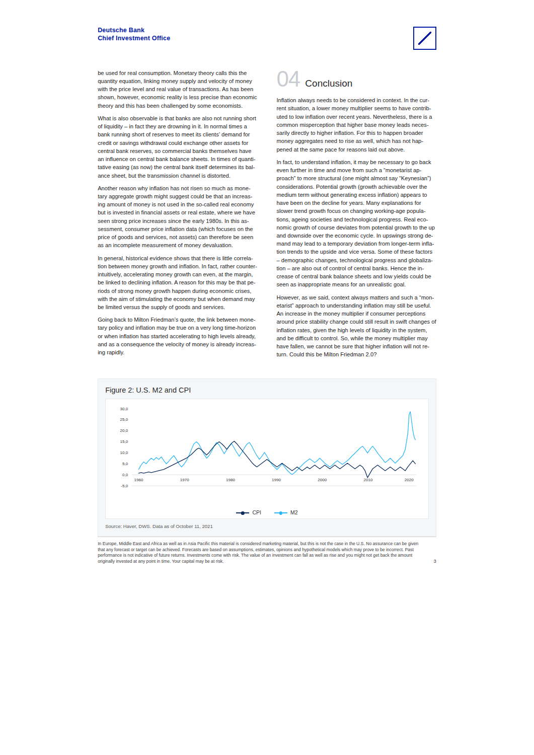Deutsche Bank
Chief Investment Office
be used for real consumption. Monetary theory calls this the quantity equation, linking money supply and velocity of money with the price level and real value of transactions. As has been shown, however, economic reality is less precise than economic theory and this has been challenged by some economists.
What is also observable is that banks are also not running short of liquidity – in fact they are drowning in it. In normal times a bank running short of reserves to meet its clients’ demand for credit or savings withdrawal could exchange other assets for central bank reserves, so commercial banks themselves have an influence on central bank balance sheets. In times of quantitative easing (as now) the central bank itself determines its balance sheet, but the transmission channel is distorted.
Another reason why inflation has not risen so much as monetary aggregate growth might suggest could be that an increasing amount of money is not used in the so-called real economy but is invested in financial assets or real estate, where we have seen strong price increases since the early 1980s. In this assessment, consumer price inflation data (which focuses on the price of goods and services, not assets) can therefore be seen as an incomplete measurement of money devaluation.
In general, historical evidence shows that there is little correlation between money growth and inflation. In fact, rather counterintuitively, accelerating money growth can even, at the margin, be linked to declining inflation. A reason for this may be that periods of strong money growth happen during economic crises, with the aim of stimulating the economy but when demand may be limited versus the supply of goods and services.
Going back to Milton Friedman’s quote, the link between monetary policy and inflation may be true on a very long time-horizon or when inflation has started accelerating to high levels already, and as a consequence the velocity of money is already increasing rapidly.
04
Conclusion
Inflation always needs to be considered in context. In the current situation, a lower money multiplier seems to have contributed to low inflation over recent years. Nevertheless, there is a common misperception that higher base money leads necessarily directly to higher inflation. For this to happen broader money aggregates need to rise as well, which has not happened at the same pace for reasons laid out above.
In fact, to understand inflation, it may be necessary to go back even further in time and move from such a “monetarist approach” to more structural (one might almost say “Keynesian”) considerations. Potential growth (growth achievable over the medium term without generating excess inflation) appears to have been on the decline for years. Many explanations for slower trend growth focus on changing working-age populations, ageing societies and technological progress. Real economic growth of course deviates from potential growth to the up and downside over the economic cycle. In upswings strong demand may lead to a temporary deviation from longer-term inflation trends to the upside and vice versa. Some of these factors – demographic changes, technological progress and globalization – are also out of control of central banks. Hence the increase of central bank balance sheets and low yields could be seen as inappropriate means for an unrealistic goal.
However, as we said, context always matters and such a “monetarist” approach to understanding inflation may still be useful. An increase in the money multiplier if consumer perceptions around price stability change could still result in swift changes of inflation rates, given the high levels of liquidity in the system, and be difficult to control. So, while the money multiplier may have fallen, we cannot be sure that higher inflation will not return. Could this be Milton Friedman 2.0?
Figure 2: U.S. M2 and CPI
30,0 25,0 20,0 15,0 10,0 5,0 0,0 -5,0 1960 1970 1980 1990 2000 2010 2020
CPI
M2
Source: Haver, DWS. Data as of October 11, 2021
In Europe, Middle East and Africa as well as in Asia Pacific this material is considered marketing material, but this is not the case in the U.S. No assurance can be given that any forecast or target can be achieved. Forecasts are based on assumptions, estimates, opinions and hypothetical models which may prove to be incorrect. Past performance is not indicative of future returns. Investments come with risk. The value of an investment can fall as well as rise and you might not get back the amount originally invested at any point in time. Your capital may be at risk.
3